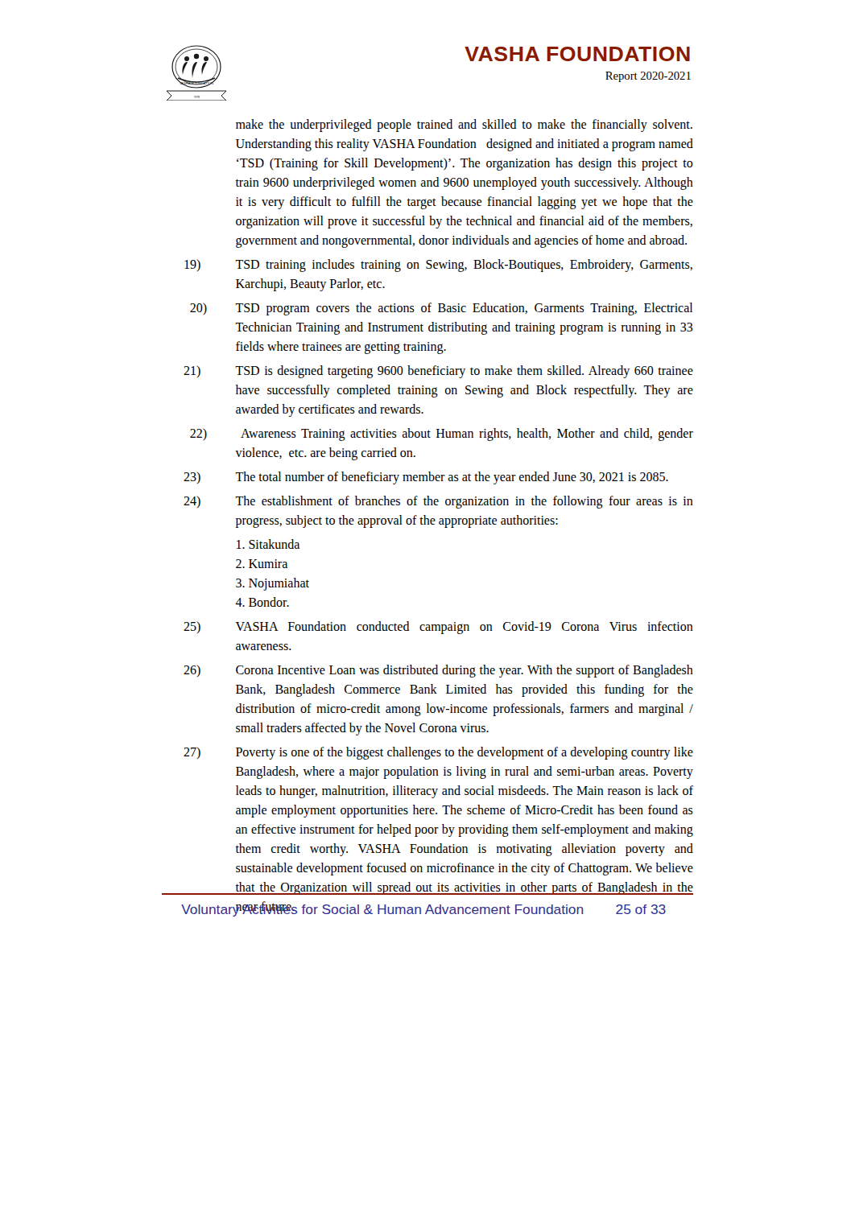VASHA FOUNDATION ভাষা
VASHA FOUNDATION
Report 2020-2021
make the underprivileged people trained and skilled to make the financially solvent. Understanding this reality VASHA Foundation designed and initiated a program named ‘TSD (Training for Skill Development)’. The organization has design this project to train 9600 underprivileged women and 9600 unemployed youth successively. Although it is very difficult to fulfill the target because financial lagging yet we hope that the organization will prove it successful by the technical and financial aid of the members, government and nongovernmental, donor individuals and agencies of home and abroad.
19) TSD training includes training on Sewing, Block-Boutiques, Embroidery, Garments, Karchupi, Beauty Parlor, etc.
20) TSD program covers the actions of Basic Education, Garments Training, Electrical Technician Training and Instrument distributing and training program is running in 33 fields where trainees are getting training.
21) TSD is designed targeting 9600 beneficiary to make them skilled. Already 660 trainee have successfully completed training on Sewing and Block respectfully. They are awarded by certificates and rewards.
22) Awareness Training activities about Human rights, health, Mother and child, gender violence, etc. are being carried on.
23) The total number of beneficiary member as at the year ended June 30, 2021 is 2085.
24) The establishment of branches of the organization in the following four areas is in progress, subject to the approval of the appropriate authorities:
1. Sitakunda
2. Kumira
3. Nojumiahat
4. Bondor.
25) VASHA Foundation conducted campaign on Covid-19 Corona Virus infection awareness.
26) Corona Incentive Loan was distributed during the year. With the support of Bangladesh Bank, Bangladesh Commerce Bank Limited has provided this funding for the distribution of micro-credit among low-income professionals, farmers and marginal / small traders affected by the Novel Corona virus.
27) Poverty is one of the biggest challenges to the development of a developing country like Bangladesh, where a major population is living in rural and semi-urban areas. Poverty leads to hunger, malnutrition, illiteracy and social misdeeds. The Main reason is lack of ample employment opportunities here. The scheme of Micro-Credit has been found as an effective instrument for helped poor by providing them self-employment and making them credit worthy. VASHA Foundation is motivating alleviation poverty and sustainable development focused on microfinance in the city of Chattogram. We believe that the Organization will spread out its activities in other parts of Bangladesh in the near future.
Voluntary Activities for Social & Human Advancement Foundation
25 of 33